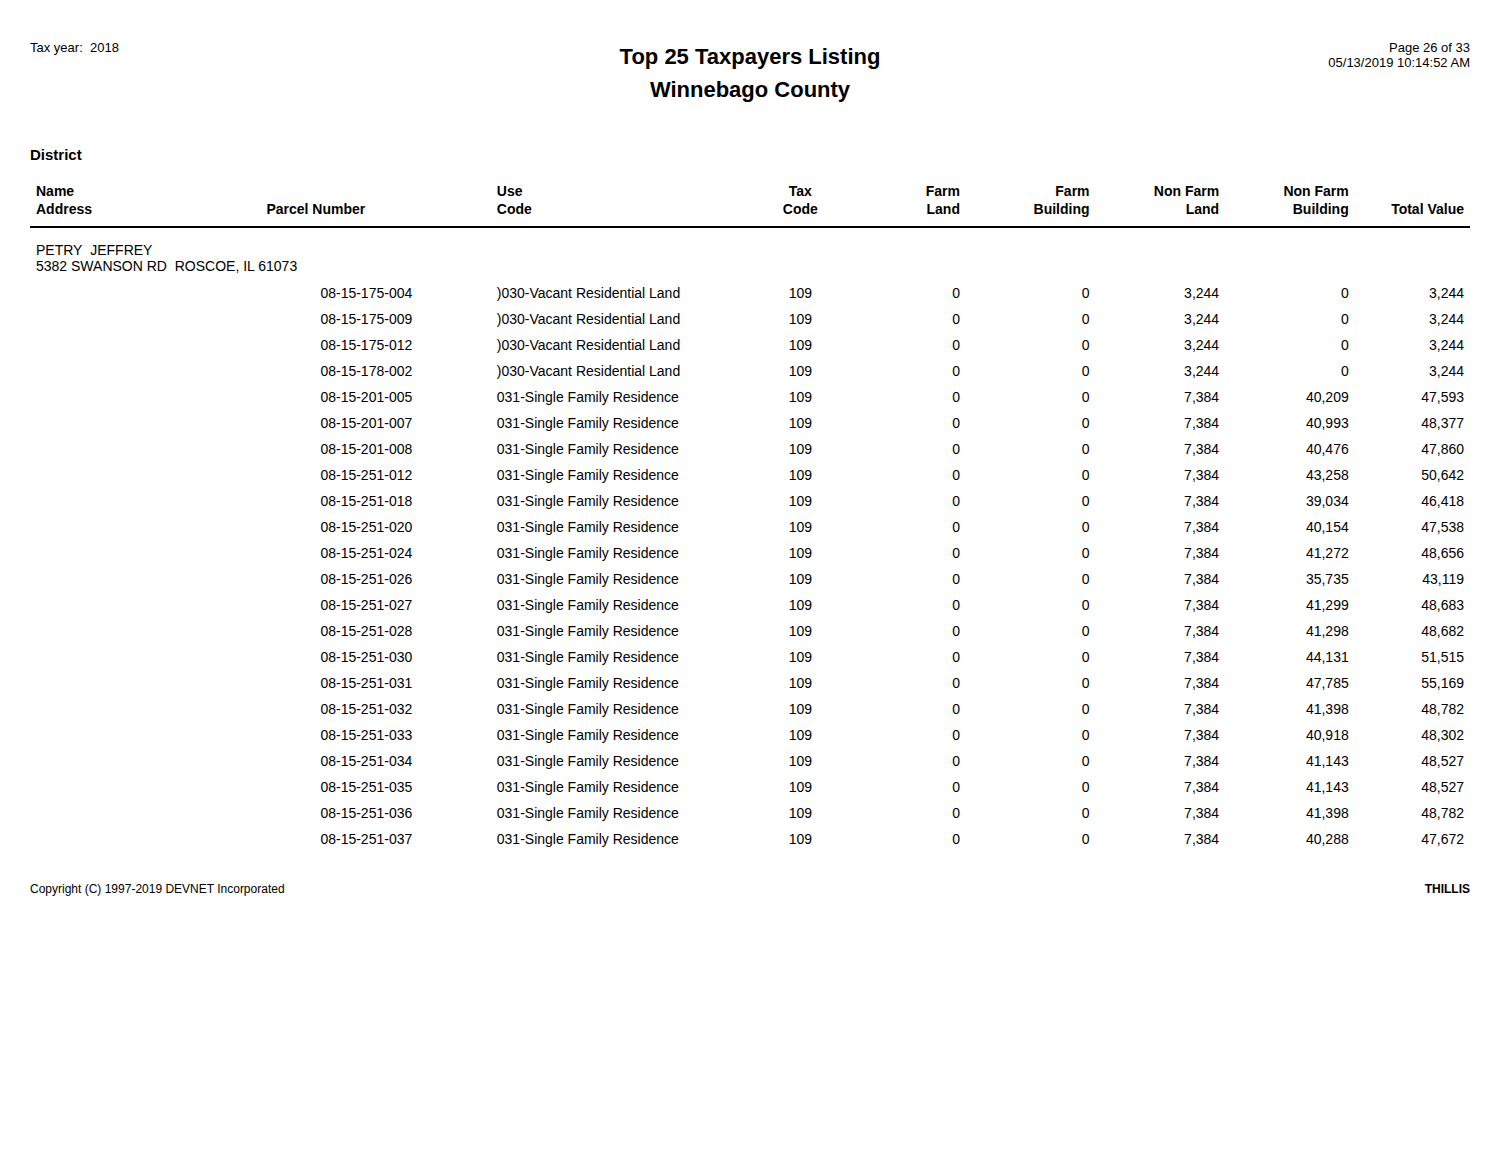Tax year: 2018
Page 26 of 33
05/13/2019 10:14:52 AM
Top 25 Taxpayers Listing
Winnebago County
District
| Name Address | Parcel Number | Use Code | Tax Code | Farm Land | Farm Building | Non Farm Land | Non Farm Building | Total Value |
| --- | --- | --- | --- | --- | --- | --- | --- | --- |
| PETRY JEFFREY |
| 5382 SWANSON RD ROSCOE, IL 61073 |
| | 08-15-175-004 | )030-Vacant Residential Land | 109 | 0 | 0 | 3,244 | 0 | 3,244 |
| | 08-15-175-009 | )030-Vacant Residential Land | 109 | 0 | 0 | 3,244 | 0 | 3,244 |
| | 08-15-175-012 | )030-Vacant Residential Land | 109 | 0 | 0 | 3,244 | 0 | 3,244 |
| | 08-15-178-002 | )030-Vacant Residential Land | 109 | 0 | 0 | 3,244 | 0 | 3,244 |
| | 08-15-201-005 | 031-Single Family Residence | 109 | 0 | 0 | 7,384 | 40,209 | 47,593 |
| | 08-15-201-007 | 031-Single Family Residence | 109 | 0 | 0 | 7,384 | 40,993 | 48,377 |
| | 08-15-201-008 | 031-Single Family Residence | 109 | 0 | 0 | 7,384 | 40,476 | 47,860 |
| | 08-15-251-012 | 031-Single Family Residence | 109 | 0 | 0 | 7,384 | 43,258 | 50,642 |
| | 08-15-251-018 | 031-Single Family Residence | 109 | 0 | 0 | 7,384 | 39,034 | 46,418 |
| | 08-15-251-020 | 031-Single Family Residence | 109 | 0 | 0 | 7,384 | 40,154 | 47,538 |
| | 08-15-251-024 | 031-Single Family Residence | 109 | 0 | 0 | 7,384 | 41,272 | 48,656 |
| | 08-15-251-026 | 031-Single Family Residence | 109 | 0 | 0 | 7,384 | 35,735 | 43,119 |
| | 08-15-251-027 | 031-Single Family Residence | 109 | 0 | 0 | 7,384 | 41,299 | 48,683 |
| | 08-15-251-028 | 031-Single Family Residence | 109 | 0 | 0 | 7,384 | 41,298 | 48,682 |
| | 08-15-251-030 | 031-Single Family Residence | 109 | 0 | 0 | 7,384 | 44,131 | 51,515 |
| | 08-15-251-031 | 031-Single Family Residence | 109 | 0 | 0 | 7,384 | 47,785 | 55,169 |
| | 08-15-251-032 | 031-Single Family Residence | 109 | 0 | 0 | 7,384 | 41,398 | 48,782 |
| | 08-15-251-033 | 031-Single Family Residence | 109 | 0 | 0 | 7,384 | 40,918 | 48,302 |
| | 08-15-251-034 | 031-Single Family Residence | 109 | 0 | 0 | 7,384 | 41,143 | 48,527 |
| | 08-15-251-035 | 031-Single Family Residence | 109 | 0 | 0 | 7,384 | 41,143 | 48,527 |
| | 08-15-251-036 | 031-Single Family Residence | 109 | 0 | 0 | 7,384 | 41,398 | 48,782 |
| | 08-15-251-037 | 031-Single Family Residence | 109 | 0 | 0 | 7,384 | 40,288 | 47,672 |
Copyright (C) 1997-2019 DEVNET Incorporated THILLIS